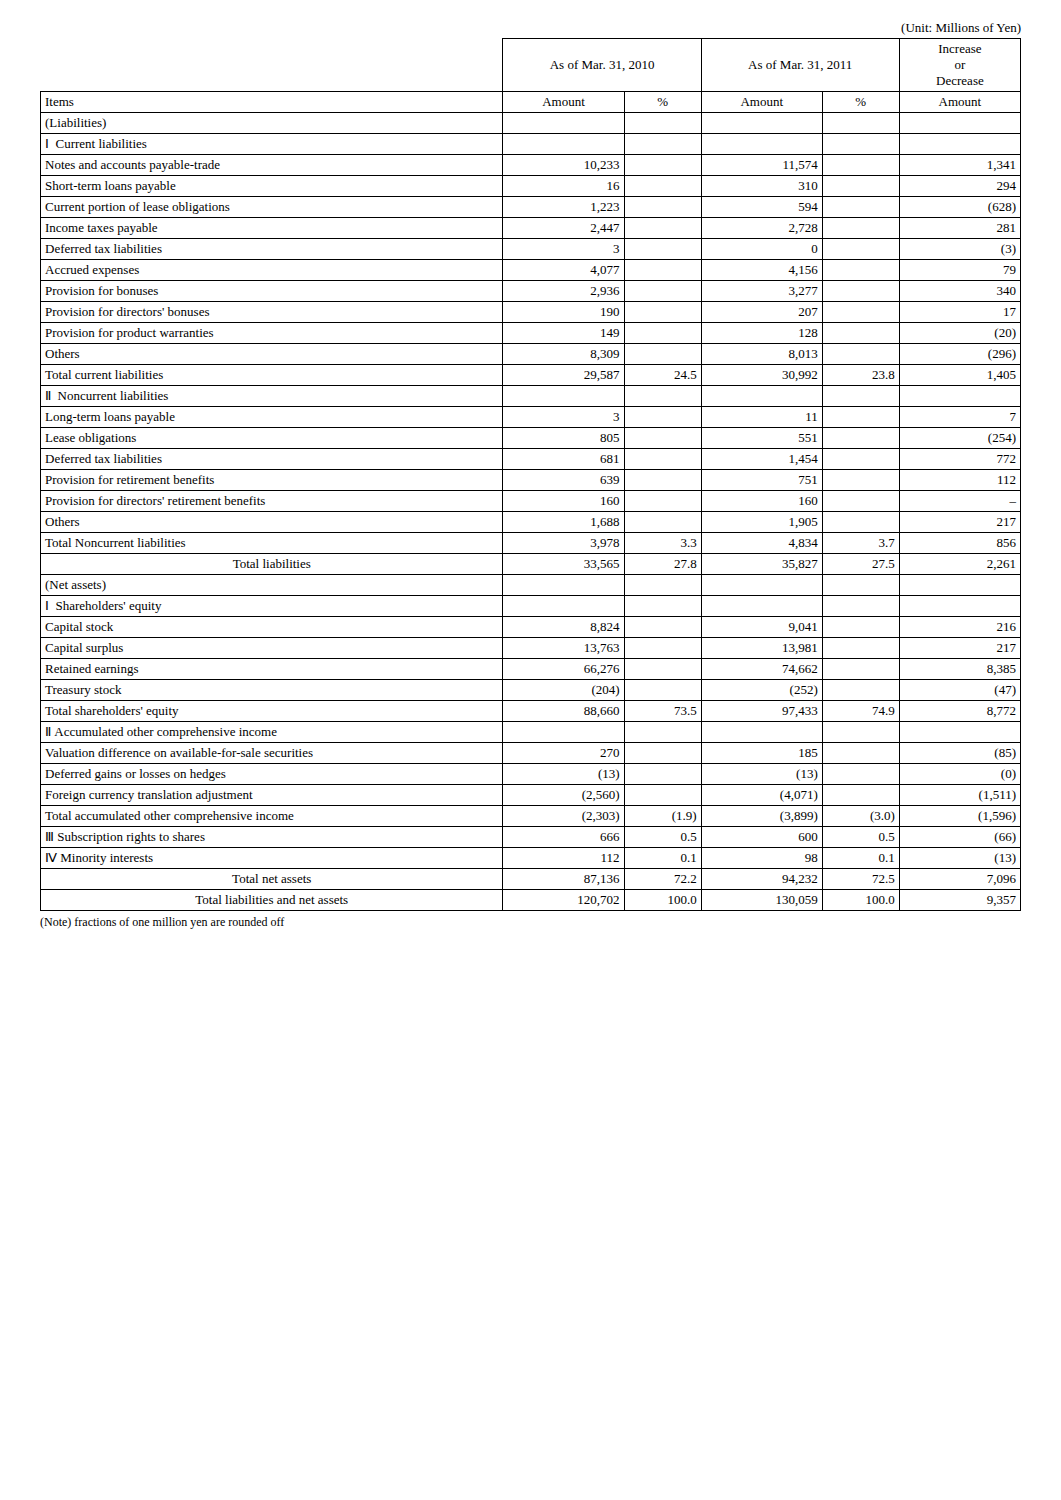(Unit: Millions of Yen)
| | As of Mar. 31, 2010 | As of Mar. 31, 2011 | Increase or Decrease |
| --- | --- | --- | --- |
| Items | Amount | % | Amount | % | Amount |
| (Liabilities) | | | | | |
| Ⅰ Current liabilities | | | | | |
| Notes and accounts payable-trade | 10,233 | | 11,574 | | 1,341 |
| Short-term loans payable | 16 | | 310 | | 294 |
| Current portion of lease obligations | 1,223 | | 594 | | (628) |
| Income taxes payable | 2,447 | | 2,728 | | 281 |
| Deferred tax liabilities | 3 | | 0 | | (3) |
| Accrued expenses | 4,077 | | 4,156 | | 79 |
| Provision for bonuses | 2,936 | | 3,277 | | 340 |
| Provision for directors' bonuses | 190 | | 207 | | 17 |
| Provision for product warranties | 149 | | 128 | | (20) |
| Others | 8,309 | | 8,013 | | (296) |
| Total current liabilities | 29,587 | 24.5 | 30,992 | 23.8 | 1,405 |
| Ⅱ Noncurrent liabilities | | | | | |
| Long-term loans payable | 3 | | 11 | | 7 |
| Lease obligations | 805 | | 551 | | (254) |
| Deferred tax liabilities | 681 | | 1,454 | | 772 |
| Provision for retirement benefits | 639 | | 751 | | 112 |
| Provision for directors' retirement benefits | 160 | | 160 | | – |
| Others | 1,688 | | 1,905 | | 217 |
| Total Noncurrent liabilities | 3,978 | 3.3 | 4,834 | 3.7 | 856 |
| Total liabilities | 33,565 | 27.8 | 35,827 | 27.5 | 2,261 |
| (Net assets) | | | | | |
| Ⅰ Shareholders' equity | | | | | |
| Capital stock | 8,824 | | 9,041 | | 216 |
| Capital surplus | 13,763 | | 13,981 | | 217 |
| Retained earnings | 66,276 | | 74,662 | | 8,385 |
| Treasury stock | (204) | | (252) | | (47) |
| Total shareholders' equity | 88,660 | 73.5 | 97,433 | 74.9 | 8,772 |
| Ⅱ Accumulated other comprehensive income | | | | | |
| Valuation difference on available-for-sale securities | 270 | | 185 | | (85) |
| Deferred gains or losses on hedges | (13) | | (13) | | (0) |
| Foreign currency translation adjustment | (2,560) | | (4,071) | | (1,511) |
| Total accumulated other comprehensive income | (2,303) | (1.9) | (3,899) | (3.0) | (1,596) |
| Ⅲ Subscription rights to shares | 666 | 0.5 | 600 | 0.5 | (66) |
| Ⅳ Minority interests | 112 | 0.1 | 98 | 0.1 | (13) |
| Total net assets | 87,136 | 72.2 | 94,232 | 72.5 | 7,096 |
| Total liabilities and net assets | 120,702 | 100.0 | 130,059 | 100.0 | 9,357 |
(Note) fractions of one million yen are rounded off